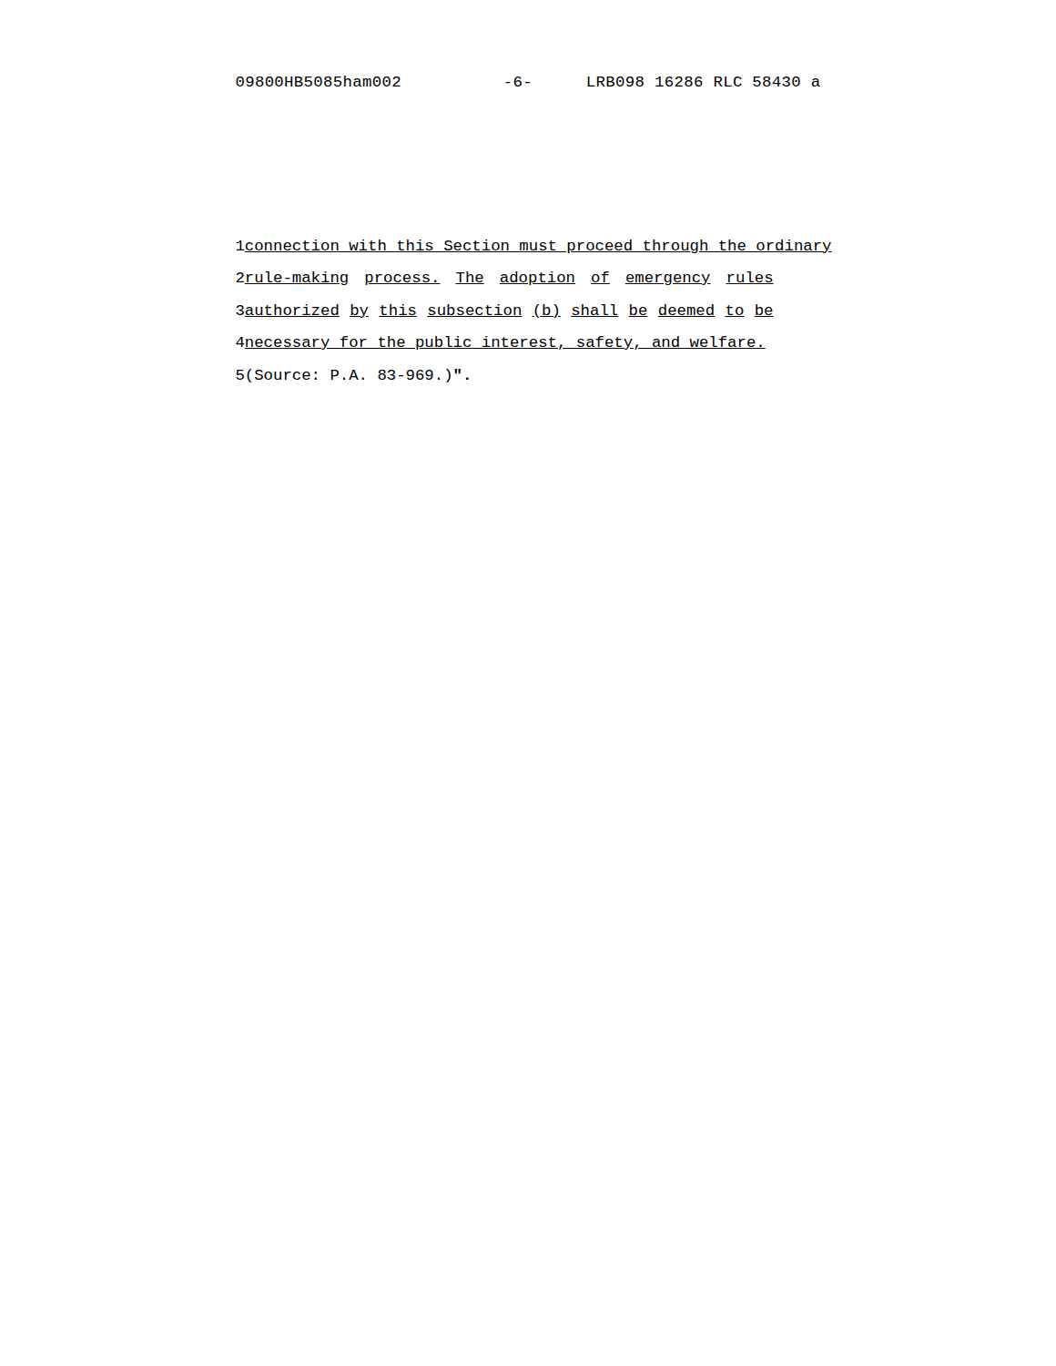09800HB5085ham002 -6- LRB098 16286 RLC 58430 a
| 1 | connection with this Section must proceed through the ordinary |
| 2 | rule-making process. The adoption of emergency rules |
| 3 | authorized by this subsection (b) shall be deemed to be |
| 4 | necessary for the public interest, safety, and welfare. |
| 5 | (Source: P.A. 83-969.) ". |